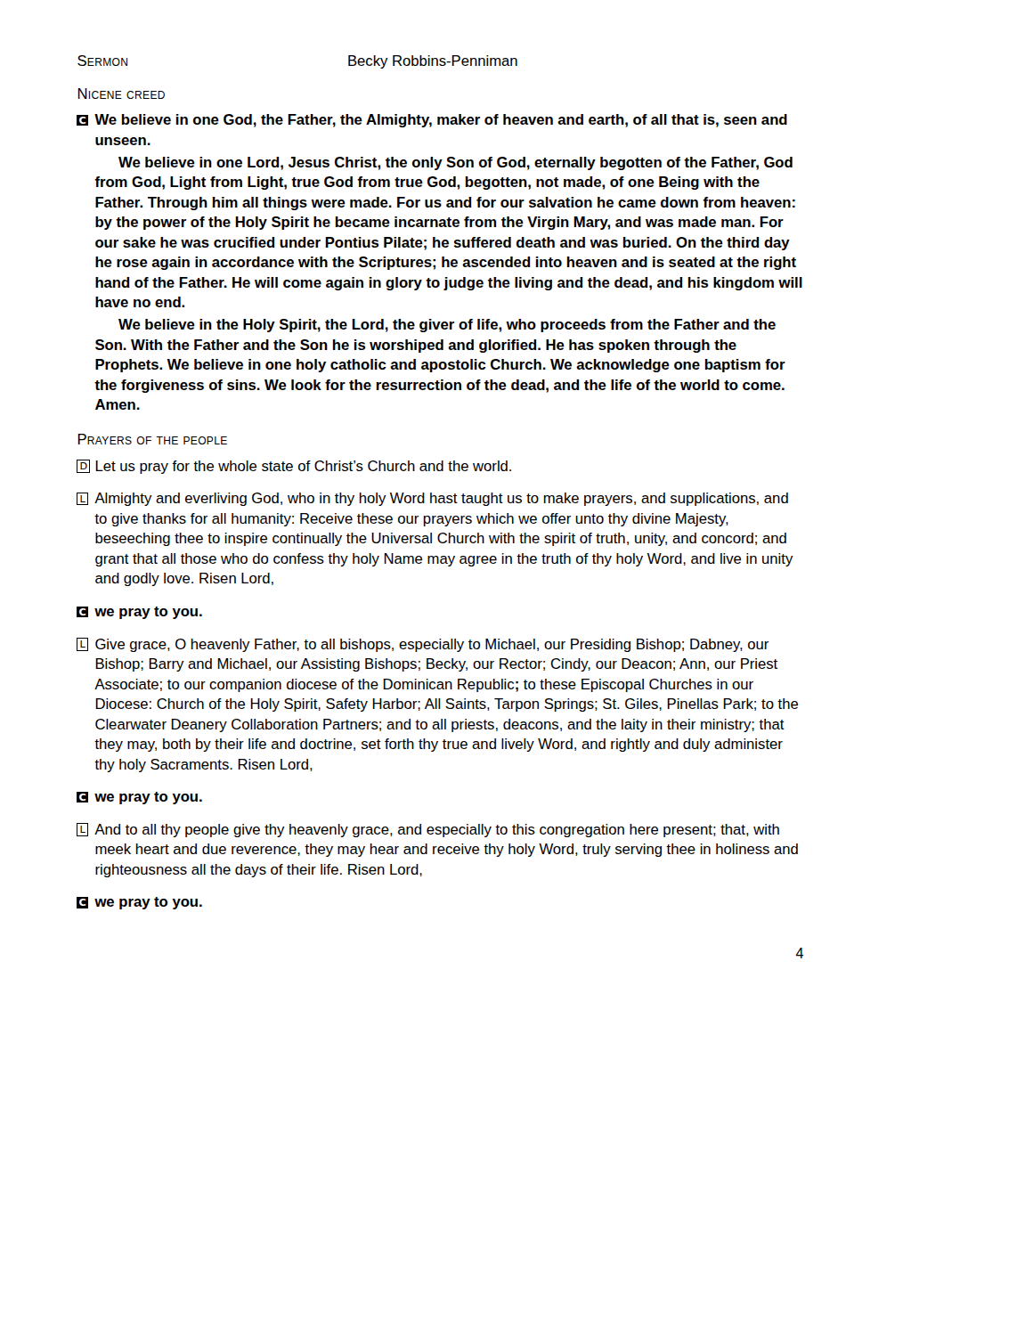Sermon Becky Robbins-Penniman
Nicene Creed
C
We believe in one God, the Father, the Almighty, maker of heaven and earth, of all that is, seen and unseen.
We believe in one Lord, Jesus Christ, the only Son of God, eternally begotten of the Father, God from God, Light from Light, true God from true God, begotten, not made, of one Being with the Father. Through him all things were made. For us and for our salvation he came down from heaven: by the power of the Holy Spirit he became incarnate from the Virgin Mary, and was made man. For our sake he was crucified under Pontius Pilate; he suffered death and was buried. On the third day he rose again in accordance with the Scriptures; he ascended into heaven and is seated at the right hand of the Father. He will come again in glory to judge the living and the dead, and his kingdom will have no end.
We believe in the Holy Spirit, the Lord, the giver of life, who proceeds from the Father and the Son. With the Father and the Son he is worshiped and glorified. He has spoken through the Prophets. We believe in one holy catholic and apostolic Church. We acknowledge one baptism for the forgiveness of sins. We look for the resurrection of the dead, and the life of the world to come. Amen.
Prayers of the People
D
Let us pray for the whole state of Christ’s Church and the world.
L
Almighty and everliving God, who in thy holy Word hast taught us to make prayers, and supplications, and to give thanks for all humanity: Receive these our prayers which we offer unto thy divine Majesty, beseeching thee to inspire continually the Universal Church with the spirit of truth, unity, and concord; and grant that all those who do confess thy holy Name may agree in the truth of thy holy Word, and live in unity and godly love. Risen Lord,
C
we pray to you.
L
Give grace, O heavenly Father, to all bishops, especially to Michael, our Presiding Bishop; Dabney, our Bishop; Barry and Michael, our Assisting Bishops; Becky, our Rector; Cindy, our Deacon; Ann, our Priest Associate; to our companion diocese of the Dominican Republic; to these Episcopal Churches in our Diocese: Church of the Holy Spirit, Safety Harbor; All Saints, Tarpon Springs; St. Giles, Pinellas Park; to the Clearwater Deanery Collaboration Partners; and to all priests, deacons, and the laity in their ministry; that they may, both by their life and doctrine, set forth thy true and lively Word, and rightly and duly administer thy holy Sacraments. Risen Lord,
C
we pray to you.
L
And to all thy people give thy heavenly grace, and especially to this congregation here present; that, with meek heart and due reverence, they may hear and receive thy holy Word, truly serving thee in holiness and righteousness all the days of their life. Risen Lord,
C
we pray to you.
4